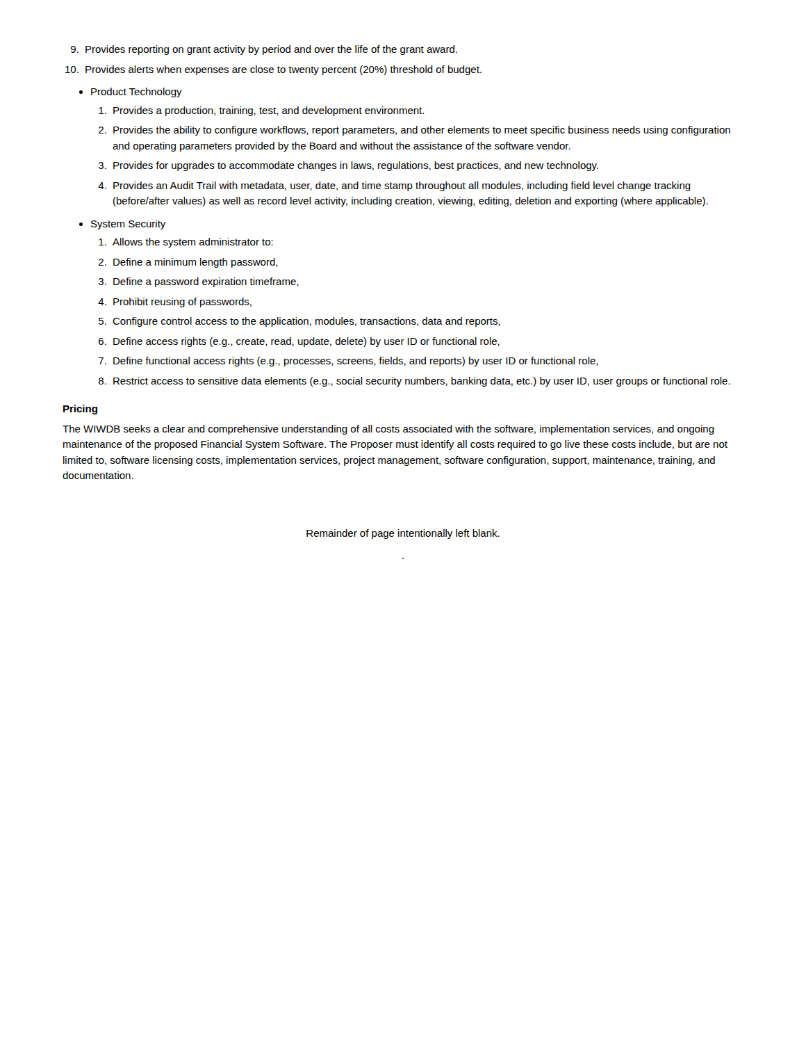Provides reporting on grant activity by period and over the life of the grant award.
Provides alerts when expenses are close to twenty percent (20%) threshold of budget.
Product Technology
Provides a production, training, test, and development environment.
Provides the ability to configure workflows, report parameters, and other elements to meet specific business needs using configuration and operating parameters provided by the Board and without the assistance of the software vendor.
Provides for upgrades to accommodate changes in laws, regulations, best practices, and new technology.
Provides an Audit Trail with metadata, user, date, and time stamp throughout all modules, including field level change tracking (before/after values) as well as record level activity, including creation, viewing, editing, deletion and exporting (where applicable).
System Security
Allows the system administrator to:
Define a minimum length password,
Define a password expiration timeframe,
Prohibit reusing of passwords,
Configure control access to the application, modules, transactions, data and reports,
Define access rights (e.g., create, read, update, delete) by user ID or functional role,
Define functional access rights (e.g., processes, screens, fields, and reports) by user ID or functional role,
Restrict access to sensitive data elements (e.g., social security numbers, banking data, etc.) by user ID, user groups or functional role.
Pricing
The WIWDB seeks a clear and comprehensive understanding of all costs associated with the software, implementation services, and ongoing maintenance of the proposed Financial System Software. The Proposer must identify all costs required to go live these costs include, but are not limited to, software licensing costs, implementation services, project management, software configuration, support, maintenance, training, and documentation.
Remainder of page intentionally left blank.
.